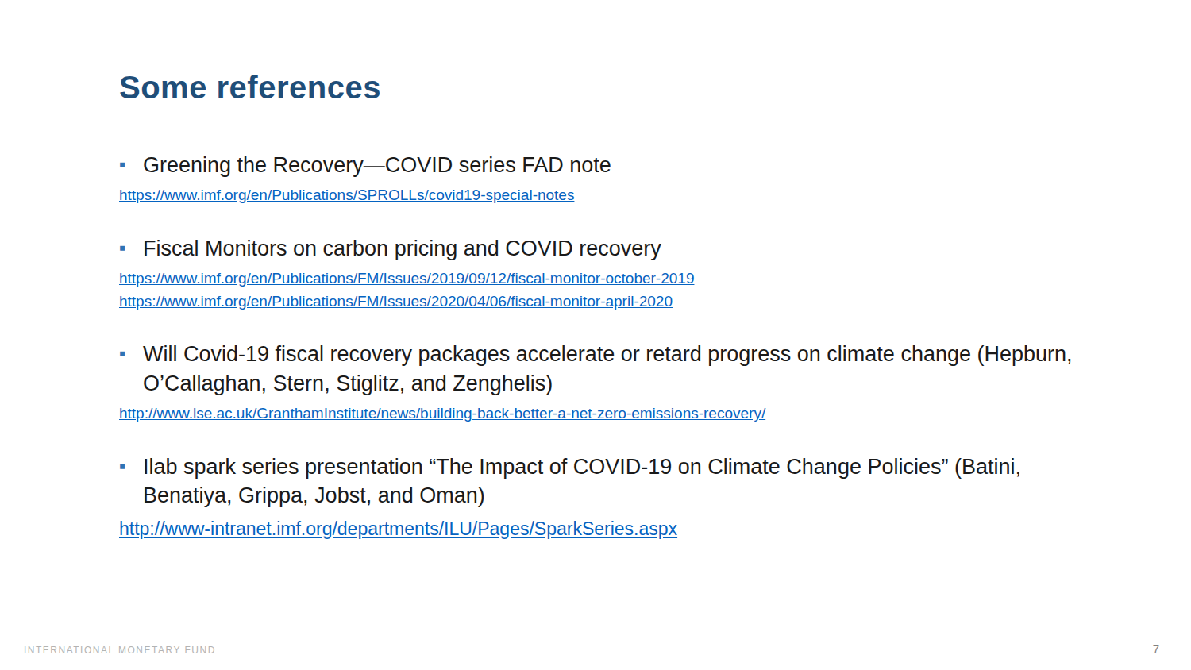Some references
Greening the Recovery—COVID series FAD note
https://www.imf.org/en/Publications/SPROLLs/covid19-special-notes
Fiscal Monitors on carbon pricing and COVID recovery
https://www.imf.org/en/Publications/FM/Issues/2019/09/12/fiscal-monitor-october-2019
https://www.imf.org/en/Publications/FM/Issues/2020/04/06/fiscal-monitor-april-2020
Will Covid-19 fiscal recovery packages accelerate or retard progress on climate change (Hepburn, O’Callaghan, Stern, Stiglitz, and Zenghelis)
http://www.lse.ac.uk/GranthamInstitute/news/building-back-better-a-net-zero-emissions-recovery/
Ilab spark series presentation “The Impact of COVID-19 on Climate Change Policies” (Batini, Benatiya, Grippa, Jobst, and Oman)
http://www-intranet.imf.org/departments/ILU/Pages/SparkSeries.aspx
INTERNATIONAL MONETARY FUND 7